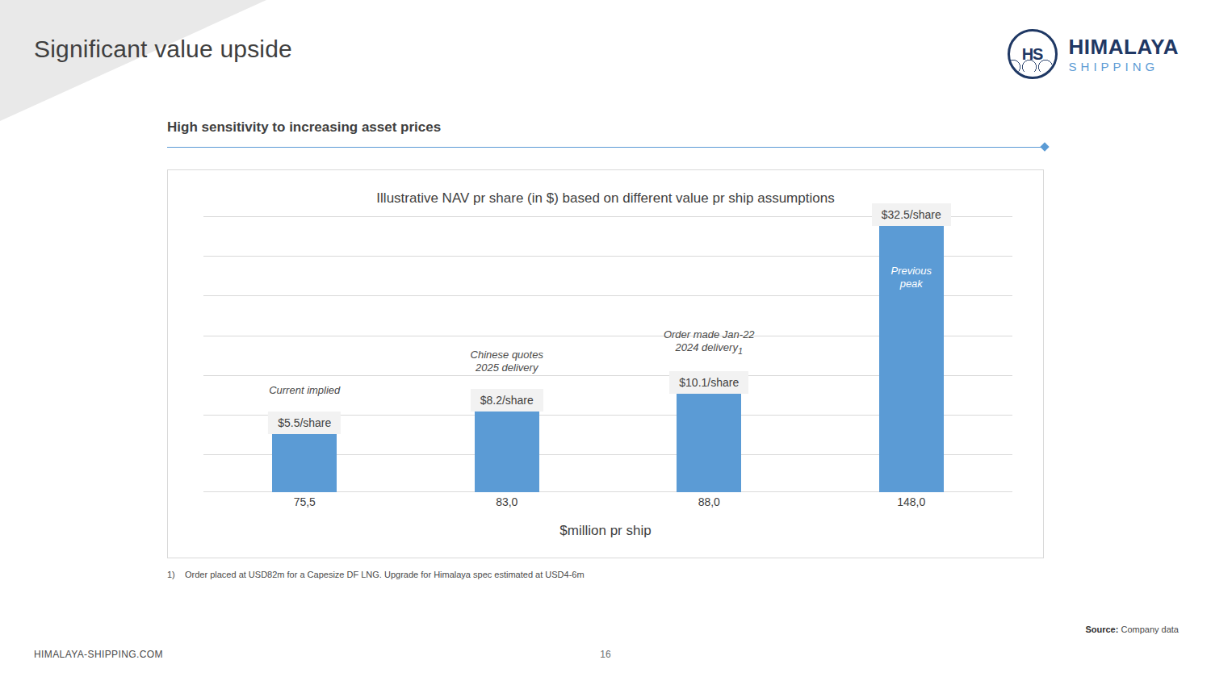Significant value upside
HS
HIMALAYA
SHIPPING
High sensitivity to increasing asset prices
Illustrative NAV pr share (in $) based on different value pr ship assumptions
Current implied
$5.5/share
Chinese quotes
2025 delivery
$8.2/share
Order made Jan-22
2024 delivery1
$10.1/share
$32.5/share
Previous
peak
75,5 83,0 88,0 148,0
$million pr ship
1) Order placed at USD82m for a Capesize DF LNG. Upgrade for Himalaya spec estimated at USD4-6m
Source: Company data
HIMALAYA-SHIPPING.COM
16